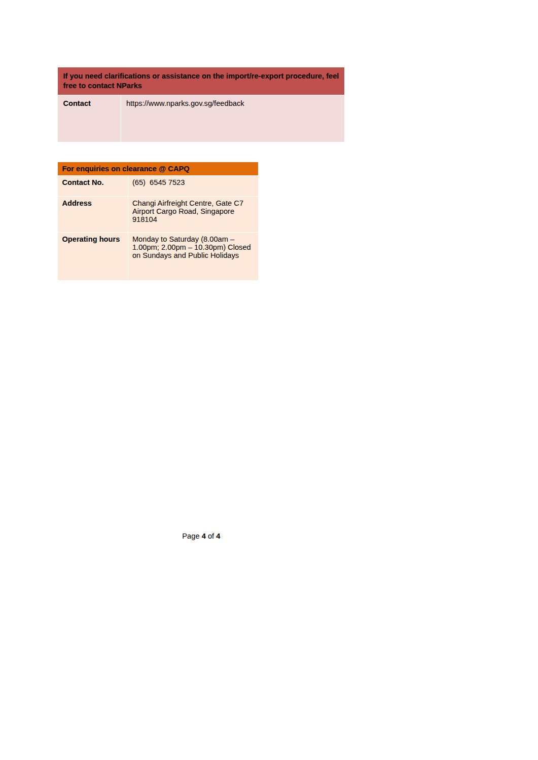| If you need clarifications or assistance on the import/re-export procedure, feel free to contact NParks |
| Contact | https://www.nparks.gov.sg/feedback |
| For enquiries on clearance @ CAPQ |
| Contact No. | (65) 6545 7523 |
| Address | Changi Airfreight Centre, Gate C7 Airport Cargo Road, Singapore 918104 |
| Operating hours | Monday to Saturday (8.00am – 1.00pm; 2.00pm – 10.30pm) Closed on Sundays and Public Holidays |
Page 4 of 4